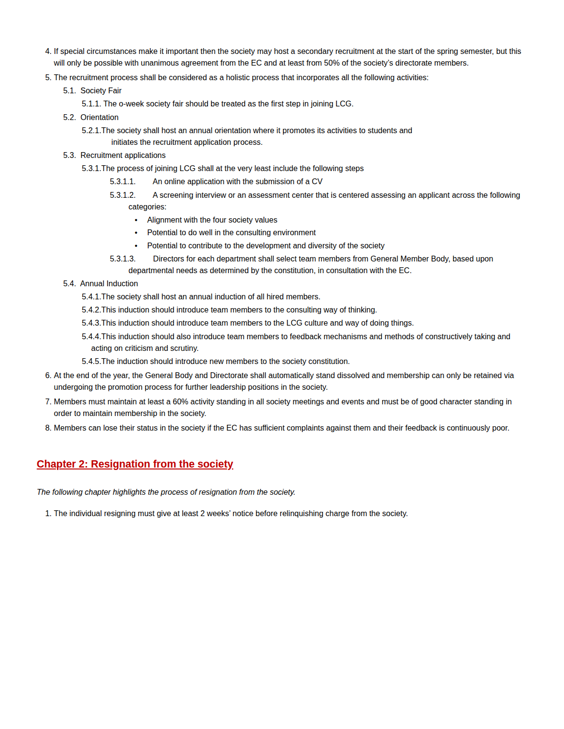If special circumstances make it important then the society may host a secondary recruitment at the start of the spring semester, but this will only be possible with unanimous agreement from the EC and at least from 50% of the society’s directorate members.
The recruitment process shall be considered as a holistic process that incorporates all the following activities:
5.1. Society Fair
5.1.1. The o-week society fair should be treated as the first step in joining LCG.
5.2. Orientation
5.2.1. The society shall host an annual orientation where it promotes its activities to students and initiates the recruitment application process.
5.3. Recruitment applications
5.3.1. The process of joining LCG shall at the very least include the following steps
5.3.1.1. An online application with the submission of a CV
5.3.1.2. A screening interview or an assessment center that is centered assessing an applicant across the following categories:
Alignment with the four society values
Potential to do well in the consulting environment
Potential to contribute to the development and diversity of the society
5.3.1.3. Directors for each department shall select team members from General Member Body, based upon departmental needs as determined by the constitution, in consultation with the EC.
5.4. Annual Induction
5.4.1. The society shall host an annual induction of all hired members.
5.4.2. This induction should introduce team members to the consulting way of thinking.
5.4.3. This induction should introduce team members to the LCG culture and way of doing things.
5.4.4. This induction should also introduce team members to feedback mechanisms and methods of constructively taking and acting on criticism and scrutiny.
5.4.5. The induction should introduce new members to the society constitution.
At the end of the year, the General Body and Directorate shall automatically stand dissolved and membership can only be retained via undergoing the promotion process for further leadership positions in the society.
Members must maintain at least a 60% activity standing in all society meetings and events and must be of good character standing in order to maintain membership in the society.
Members can lose their status in the society if the EC has sufficient complaints against them and their feedback is continuously poor.
Chapter 2: Resignation from the society
The following chapter highlights the process of resignation from the society.
The individual resigning must give at least 2 weeks’ notice before relinquishing charge from the society.